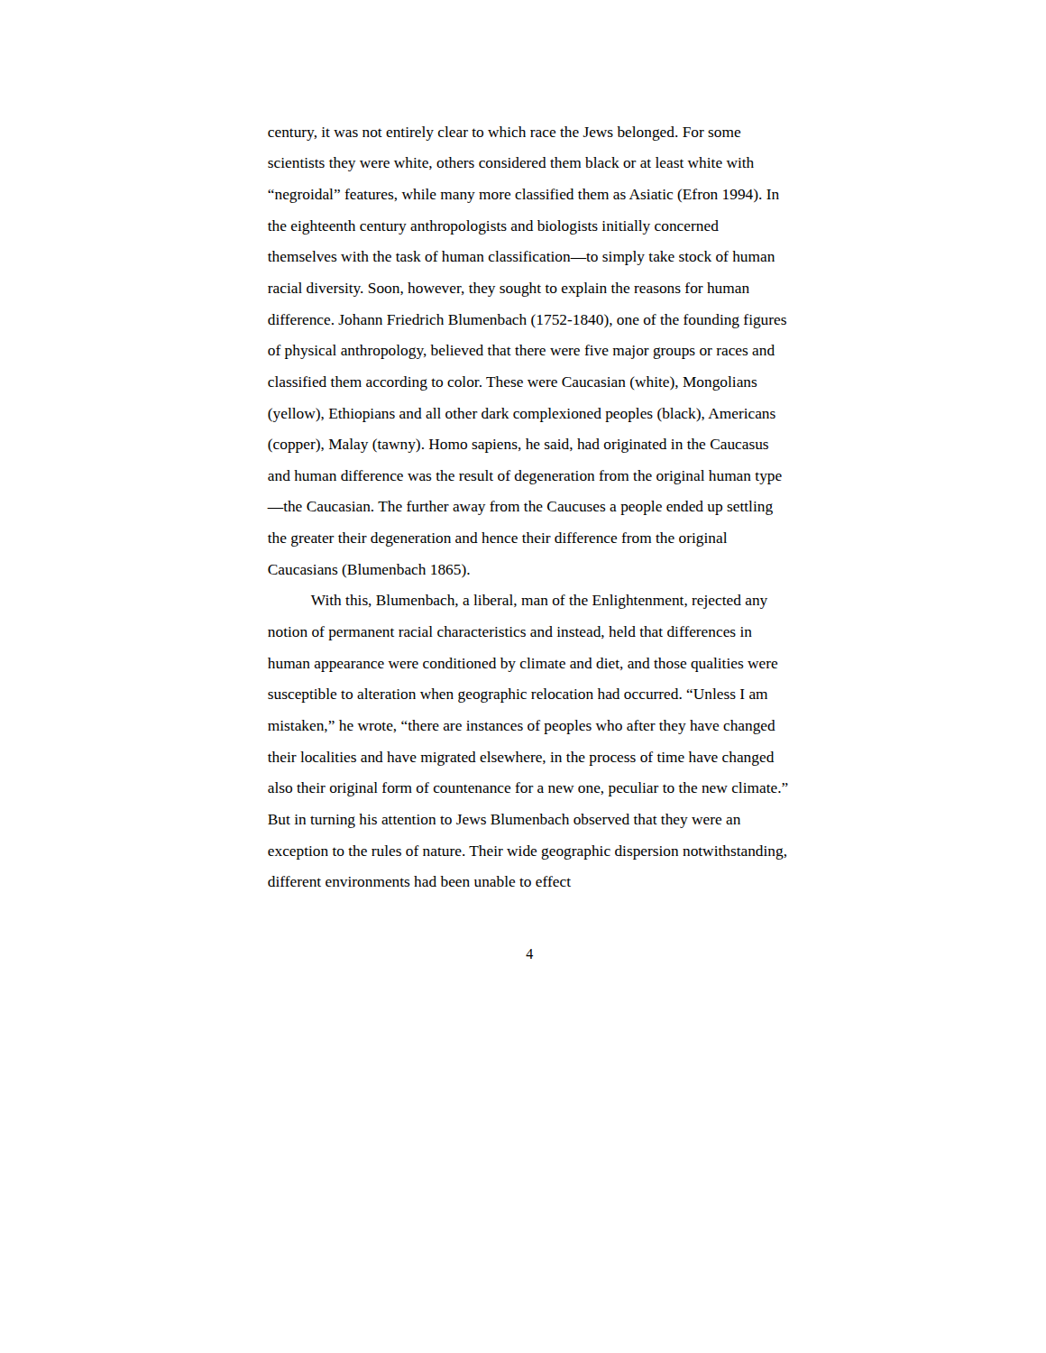century, it was not entirely clear to which race the Jews belonged. For some scientists they were white, others considered them black or at least white with “negroidal” features, while many more classified them as Asiatic (Efron 1994). In the eighteenth century anthropologists and biologists initially concerned themselves with the task of human classification—to simply take stock of human racial diversity. Soon, however, they sought to explain the reasons for human difference. Johann Friedrich Blumenbach (1752-1840), one of the founding figures of physical anthropology, believed that there were five major groups or races and classified them according to color. These were Caucasian (white), Mongolians (yellow), Ethiopians and all other dark complexioned peoples (black), Americans (copper), Malay (tawny). Homo sapiens, he said, had originated in the Caucasus and human difference was the result of degeneration from the original human type—the Caucasian. The further away from the Caucuses a people ended up settling the greater their degeneration and hence their difference from the original Caucasians (Blumenbach 1865).
With this, Blumenbach, a liberal, man of the Enlightenment, rejected any notion of permanent racial characteristics and instead, held that differences in human appearance were conditioned by climate and diet, and those qualities were susceptible to alteration when geographic relocation had occurred. “Unless I am mistaken,” he wrote, “there are instances of peoples who after they have changed their localities and have migrated elsewhere, in the process of time have changed also their original form of countenance for a new one, peculiar to the new climate.” But in turning his attention to Jews Blumenbach observed that they were an exception to the rules of nature. Their wide geographic dispersion notwithstanding, different environments had been unable to effect
4